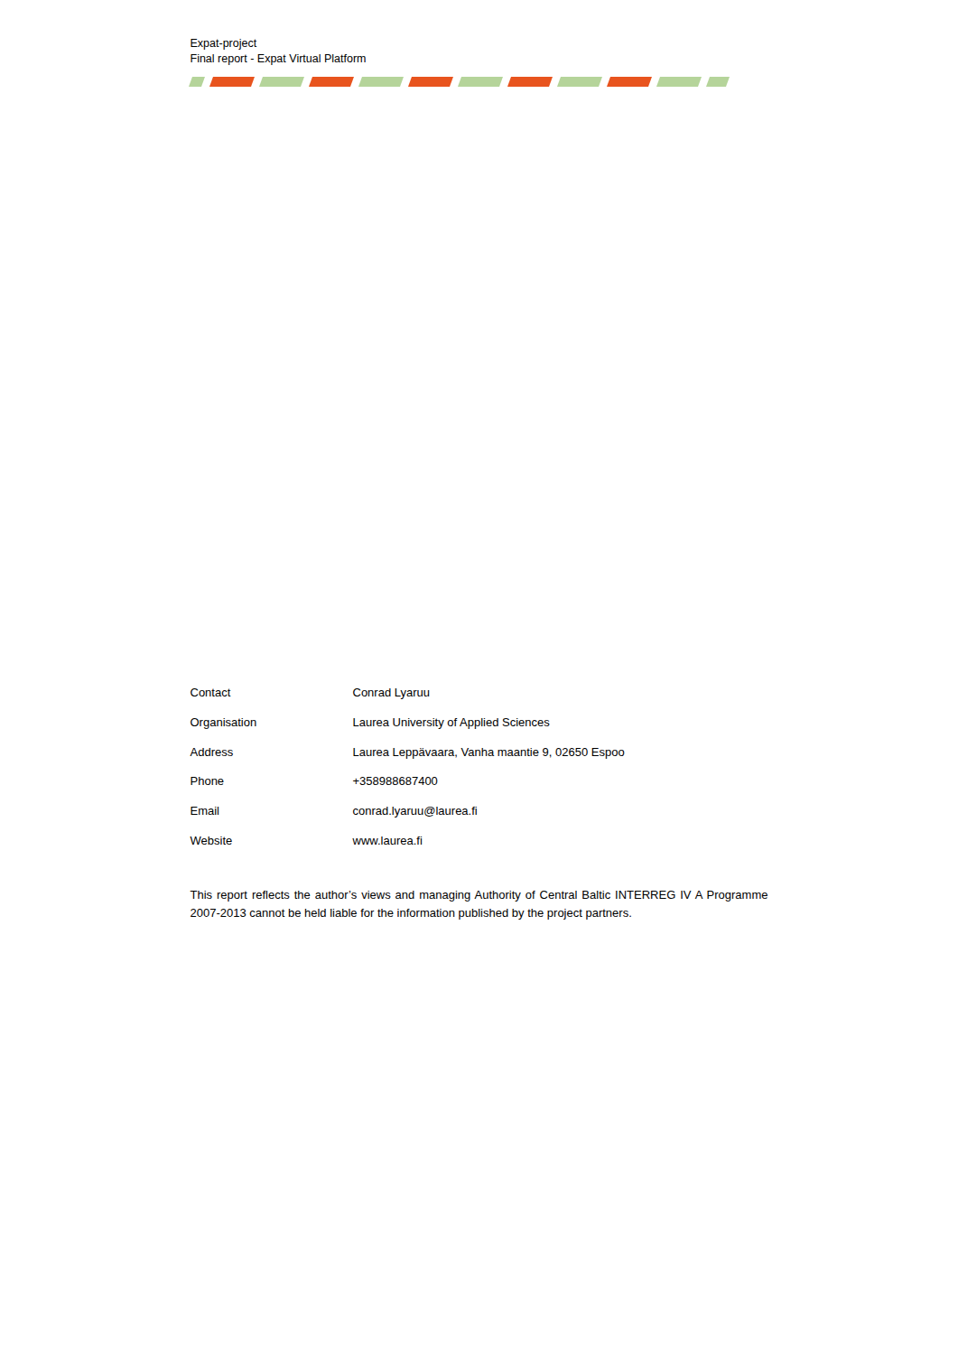Expat-project
Final report - Expat Virtual Platform
| Contact | Conrad Lyaruu |
| Organisation | Laurea University of Applied Sciences |
| Address | Laurea Leppävaara, Vanha maantie 9, 02650 Espoo |
| Phone | +358988687400 |
| Email | conrad.lyaruu@laurea.fi |
| Website | www.laurea.fi |
This report reflects the author’s views and managing Authority of Central Baltic INTERREG IV A Programme 2007-2013 cannot be held liable for the information published by the project partners.